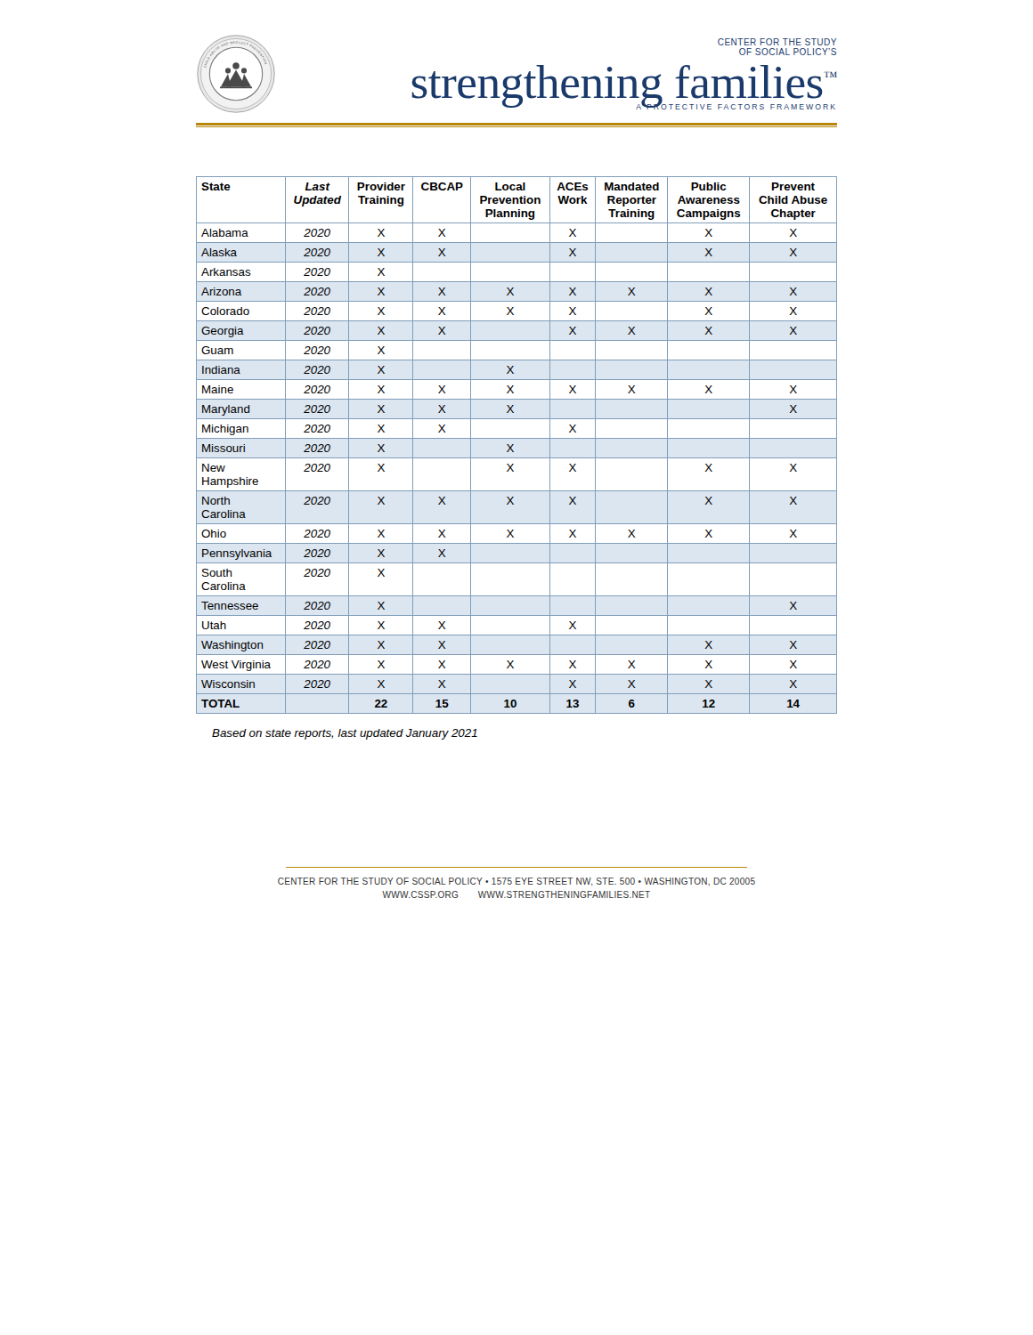CHILD ABUSE AND NEGLECT PREVENTION
Center for the Study
of Social Policy’s
strengthening families™
A Protective Factors Framework
| State | Last Updated | Provider Training | CBCAP | Local Prevention Planning | ACEs Work | Mandated Reporter Training | Public Awareness Campaigns | Prevent Child Abuse Chapter |
| --- | --- | --- | --- | --- | --- | --- | --- | --- |
| Alabama | 2020 | X | X | | X | | X | X |
| Alaska | 2020 | X | X | | X | | X | X |
| Arkansas | 2020 | X | | | | | | |
| Arizona | 2020 | X | X | X | X | X | X | X |
| Colorado | 2020 | X | X | X | X | | X | X |
| Georgia | 2020 | X | X | | X | X | X | X |
| Guam | 2020 | X | | | | | | |
| Indiana | 2020 | X | | X | | | | |
| Maine | 2020 | X | X | X | X | X | X | X |
| Maryland | 2020 | X | X | X | | | | X |
| Michigan | 2020 | X | X | | X | | | |
| Missouri | 2020 | X | | X | | | | |
| New Hampshire | 2020 | X | | X | X | | X | X |
| North Carolina | 2020 | X | X | X | X | | X | X |
| Ohio | 2020 | X | X | X | X | X | X | X |
| Pennsylvania | 2020 | X | X | | | | | |
| South Carolina | 2020 | X | | | | | | |
| Tennessee | 2020 | X | | | | | | X |
| Utah | 2020 | X | X | | X | | | |
| Washington | 2020 | X | X | | | | X | X |
| West Virginia | 2020 | X | X | X | X | X | X | X |
| Wisconsin | 2020 | X | X | | X | X | X | X |
| TOTAL | | 22 | 15 | 10 | 13 | 6 | 12 | 14 |
Based on state reports, last updated January 2021
CENTER FOR THE STUDY OF SOCIAL POLICY • 1575 EYE STREET NW, STE. 500 • WASHINGTON, DC 20005
WWW.CSSP.ORG WWW.STRENGTHENINGFAMILIES.NET